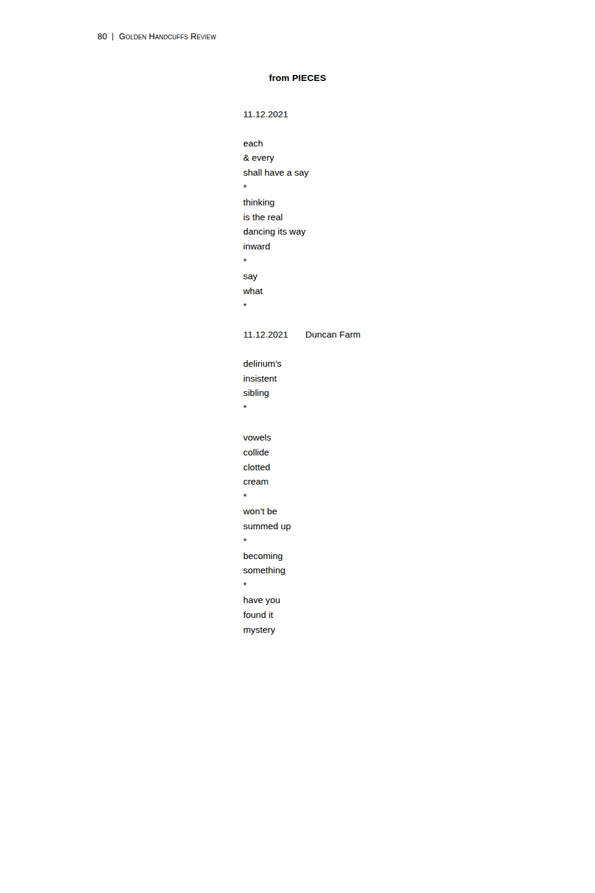80 Golden Handcuffs Review
from PIECES
11.12.2021
each
& every
shall have a say
*
thinking
is the real
dancing its way
inward
*
say
what
*
11.12.2021 Duncan Farm
delirium’s
insistent
sibling
*
vowels
collide
clotted
cream
*
won’t be
summed up
*
becoming
something
*
have you
found it
mystery